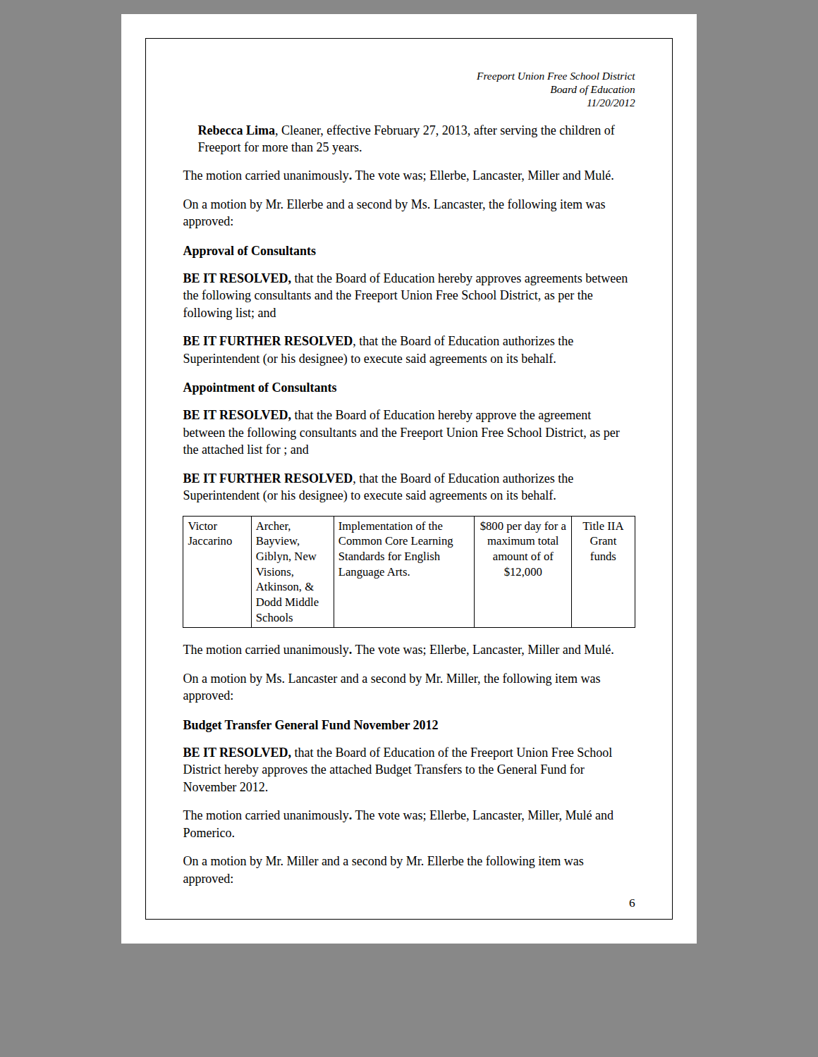Freeport Union Free School District
Board of Education
11/20/2012
Rebecca Lima, Cleaner, effective February 27, 2013, after serving the children of Freeport for more than 25 years.
The motion carried unanimously. The vote was; Ellerbe, Lancaster, Miller and Mulé.
On a motion by Mr. Ellerbe and a second by Ms. Lancaster, the following item was approved:
Approval of Consultants
BE IT RESOLVED, that the Board of Education hereby approves agreements between the following consultants and the Freeport Union Free School District, as per the following list; and
BE IT FURTHER RESOLVED, that the Board of Education authorizes the Superintendent (or his designee) to execute said agreements on its behalf.
Appointment of Consultants
BE IT RESOLVED, that the Board of Education hereby approve the agreement between the following consultants and the Freeport Union Free School District, as per the attached list for ; and
BE IT FURTHER RESOLVED, that the Board of Education authorizes the Superintendent (or his designee) to execute said agreements on its behalf.
| Victor Jaccarino | Archer, Bayview, Giblyn, New Visions, Atkinson, & Dodd Middle Schools | Implementation of the Common Core Learning Standards for English Language Arts. | $800 per day for a maximum total amount of of $12,000 | Title IIA Grant funds |
The motion carried unanimously. The vote was; Ellerbe, Lancaster, Miller and Mulé.
On a motion by Ms. Lancaster and a second by Mr. Miller, the following item was approved:
Budget Transfer General Fund November 2012
BE IT RESOLVED, that the Board of Education of the Freeport Union Free School District hereby approves the attached Budget Transfers to the General Fund for November 2012.
The motion carried unanimously. The vote was; Ellerbe, Lancaster, Miller, Mulé and Pomerico.
On a motion by Mr. Miller and a second by Mr. Ellerbe the following item was approved:
6